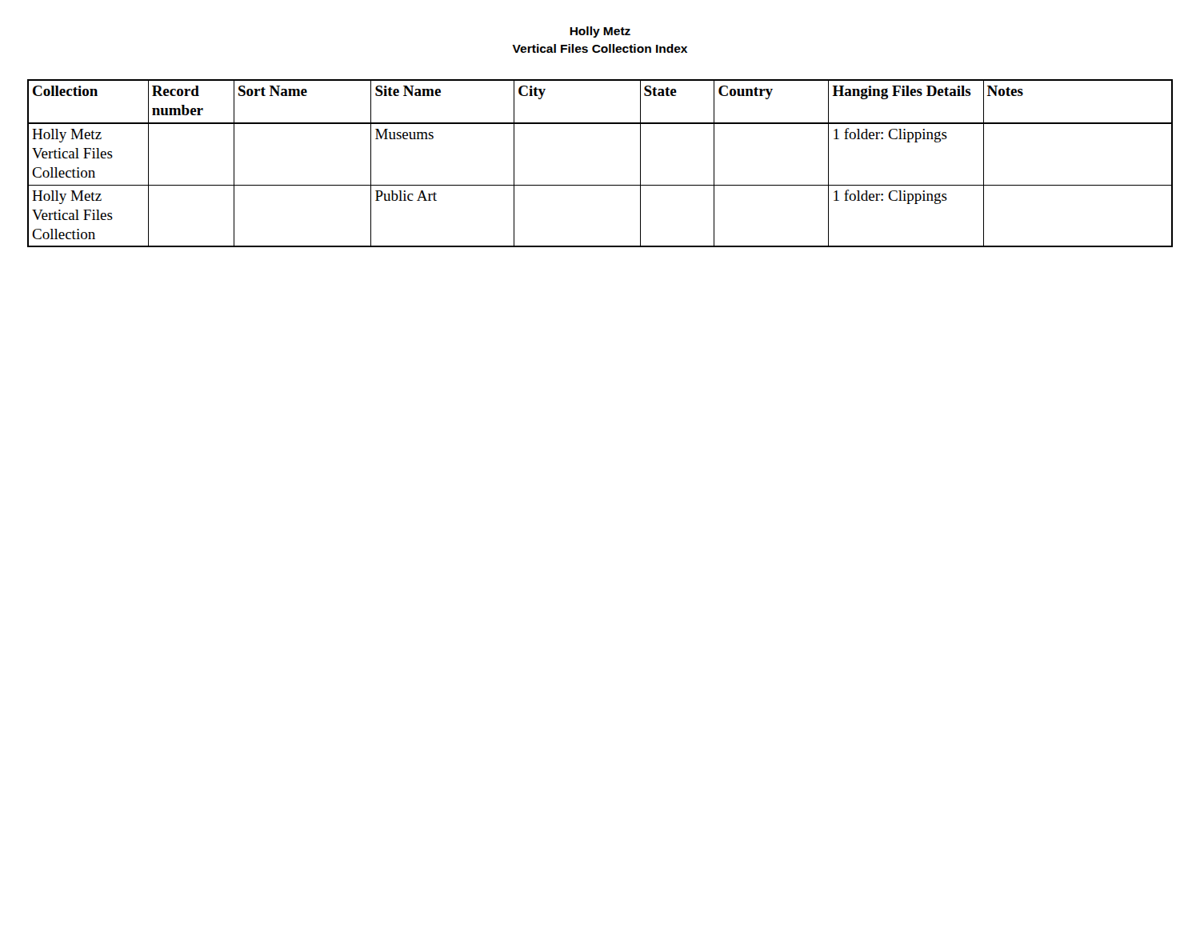Holly Metz
Vertical Files Collection Index
| Collection | Record number | Sort Name | Site Name | City | State | Country | Hanging Files Details | Notes |
| --- | --- | --- | --- | --- | --- | --- | --- | --- |
| Holly Metz Vertical Files Collection | | | Museums | | | | 1 folder: Clippings | |
| Holly Metz Vertical Files Collection | | | Public Art | | | | 1 folder: Clippings | |